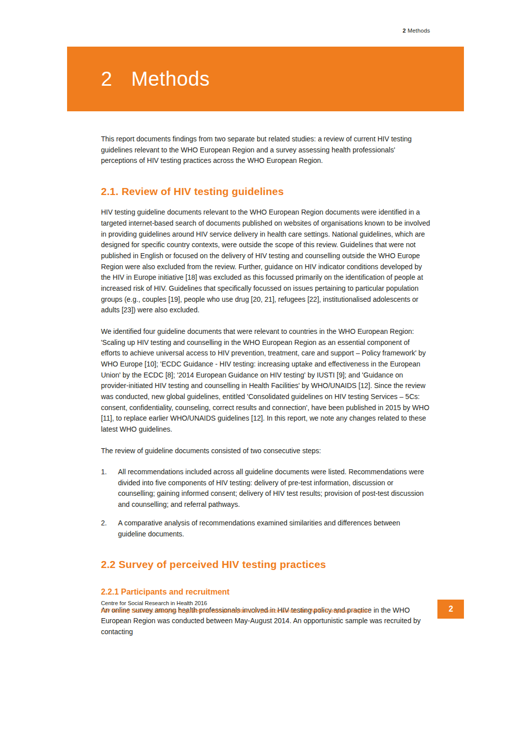2 Methods
2 Methods
This report documents findings from two separate but related studies: a review of current HIV testing guidelines relevant to the WHO European Region and a survey assessing health professionals' perceptions of HIV testing practices across the WHO European Region.
2.1. Review of HIV testing guidelines
HIV testing guideline documents relevant to the WHO European Region documents were identified in a targeted internet-based search of documents published on websites of organisations known to be involved in providing guidelines around HIV service delivery in health care settings. National guidelines, which are designed for specific country contexts, were outside the scope of this review. Guidelines that were not published in English or focused on the delivery of HIV testing and counselling outside the WHO Europe Region were also excluded from the review. Further, guidance on HIV indicator conditions developed by the HIV in Europe initiative [18] was excluded as this focussed primarily on the identification of people at increased risk of HIV. Guidelines that specifically focussed on issues pertaining to particular population groups (e.g., couples [19], people who use drug [20, 21], refugees [22], institutionalised adolescents or adults [23]) were also excluded.
We identified four guideline documents that were relevant to countries in the WHO European Region: 'Scaling up HIV testing and counselling in the WHO European Region as an essential component of efforts to achieve universal access to HIV prevention, treatment, care and support – Policy framework' by WHO Europe [10]; 'ECDC Guidance - HIV testing: increasing uptake and effectiveness in the European Union' by the ECDC [8]; '2014 European Guidance on HIV testing' by IUSTI [9]; and 'Guidance on provider-initiated HIV testing and counselling in Health Facilities' by WHO/UNAIDS [12]. Since the review was conducted, new global guidelines, entitled 'Consolidated guidelines on HIV testing Services – 5Cs: consent, confidentiality, counseling, correct results and connection', have been published in 2015 by WHO [11], to replace earlier WHO/UNAIDS guidelines [12]. In this report, we note any changes related to these latest WHO guidelines.
The review of guideline documents consisted of two consecutive steps:
All recommendations included across all guideline documents were listed. Recommendations were divided into five components of HIV testing: delivery of pre-test information, discussion or counselling; gaining informed consent; delivery of HIV test results; provision of post-test discussion and counselling; and referral pathways.
A comparative analysis of recommendations examined similarities and differences between guideline documents.
2.2 Survey of perceived HIV testing practices
2.2.1 Participants and recruitment
An online survey among health professionals involved in HIV testing policy and practice in the WHO European Region was conducted between May-August 2014. An opportunistic sample was recruited by contacting
Centre for Social Research in Health 2016
HIV Testing Services: Analysis of guidelines and perceptions of practice across the WHO European Region
2